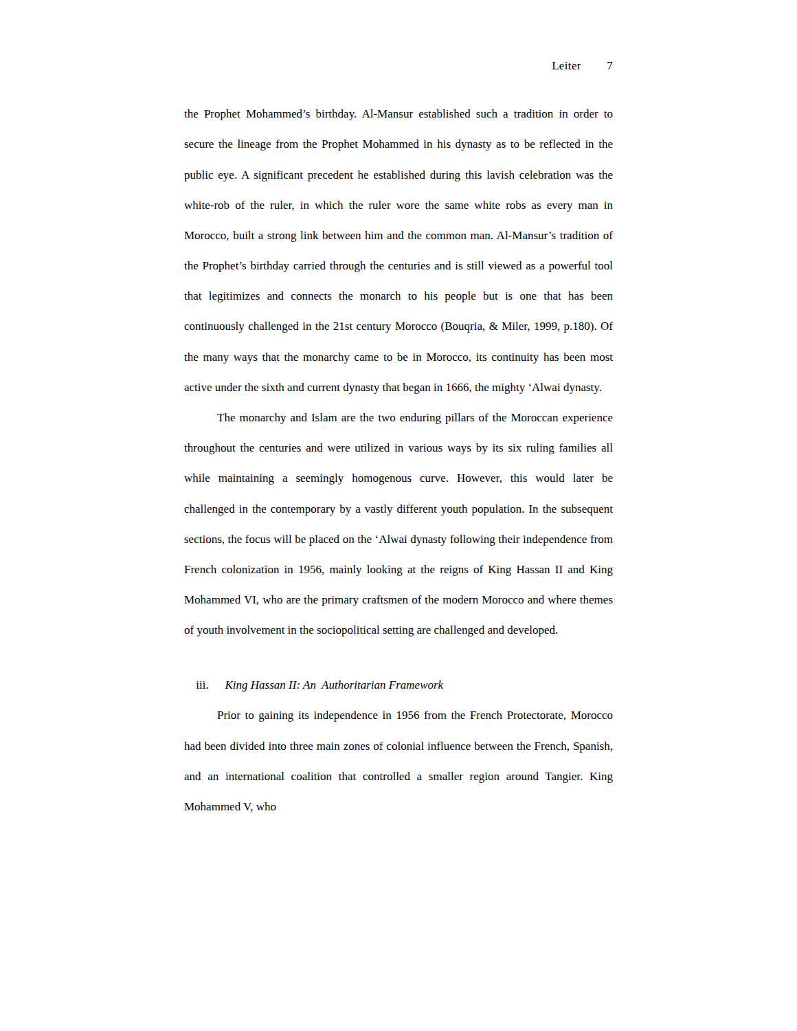Leiter7
the Prophet Mohammed’s birthday. Al-Mansur established such a tradition in order to secure the lineage from the Prophet Mohammed in his dynasty as to be reflected in the public eye. A significant precedent he established during this lavish celebration was the white-rob of the ruler, in which the ruler wore the same white robs as every man in Morocco, built a strong link between him and the common man. Al-Mansur’s tradition of the Prophet’s birthday carried through the centuries and is still viewed as a powerful tool that legitimizes and connects the monarch to his people but is one that has been continuously challenged in the 21st century Morocco (Bouqria, & Miler, 1999, p.180). Of the many ways that the monarchy came to be in Morocco, its continuity has been most active under the sixth and current dynasty that began in 1666, the mighty ‘Alwai dynasty.
The monarchy and Islam are the two enduring pillars of the Moroccan experience throughout the centuries and were utilized in various ways by its six ruling families all while maintaining a seemingly homogenous curve. However, this would later be challenged in the contemporary by a vastly different youth population. In the subsequent sections, the focus will be placed on the ‘Alwai dynasty following their independence from French colonization in 1956, mainly looking at the reigns of King Hassan II and King Mohammed VI, who are the primary craftsmen of the modern Morocco and where themes of youth involvement in the sociopolitical setting are challenged and developed.
iii. King Hassan II: An Authoritarian Framework
Prior to gaining its independence in 1956 from the French Protectorate, Morocco had been divided into three main zones of colonial influence between the French, Spanish, and an international coalition that controlled a smaller region around Tangier. King Mohammed V, who